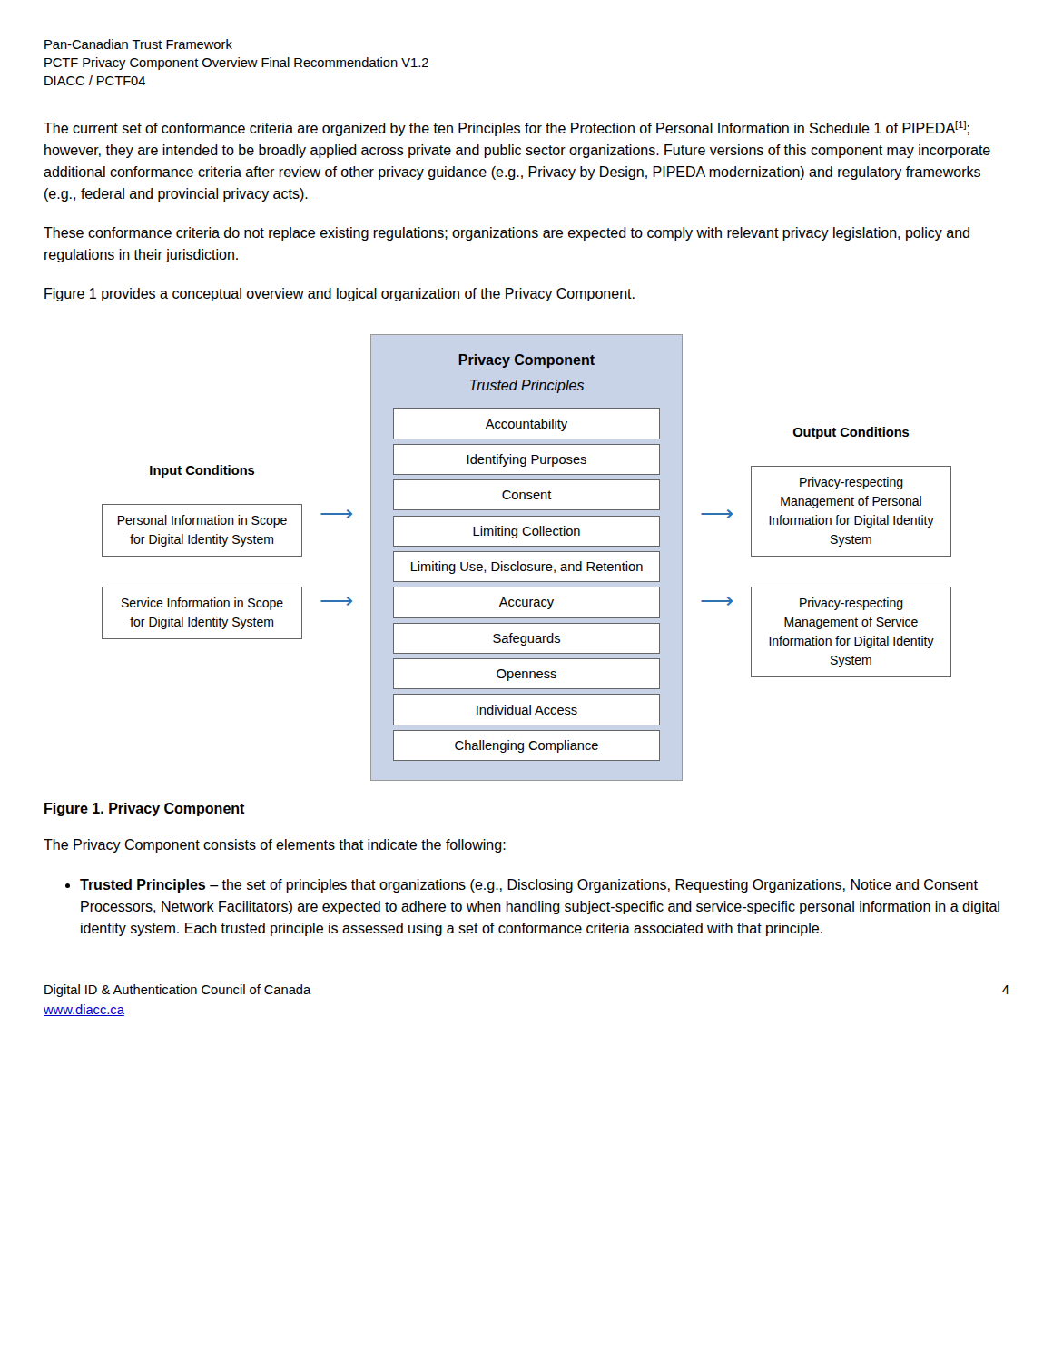Pan-Canadian Trust Framework
PCTF Privacy Component Overview Final Recommendation V1.2
DIACC / PCTF04
The current set of conformance criteria are organized by the ten Principles for the Protection of Personal Information in Schedule 1 of PIPEDA[1]; however, they are intended to be broadly applied across private and public sector organizations. Future versions of this component may incorporate additional conformance criteria after review of other privacy guidance (e.g., Privacy by Design, PIPEDA modernization) and regulatory frameworks (e.g., federal and provincial privacy acts).
These conformance criteria do not replace existing regulations; organizations are expected to comply with relevant privacy legislation, policy and regulations in their jurisdiction.
Figure 1 provides a conceptual overview and logical organization of the Privacy Component.
Input Conditions
Personal Information in Scope for Digital Identity System
Service Information in Scope for Digital Identity System
⟶
⟶
Privacy Component
Trusted Principles
Accountability
Identifying Purposes
Consent
Limiting Collection
Limiting Use, Disclosure, and Retention
Accuracy
Safeguards
Openness
Individual Access
Challenging Compliance
⟶
⟶
Output Conditions
Privacy-respecting Management of Personal Information for Digital Identity System
Privacy-respecting Management of Service Information for Digital Identity System
Figure 1. Privacy Component
The Privacy Component consists of elements that indicate the following:
Trusted Principles – the set of principles that organizations (e.g., Disclosing Organizations, Requesting Organizations, Notice and Consent Processors, Network Facilitators) are expected to adhere to when handling subject-specific and service-specific personal information in a digital identity system. Each trusted principle is assessed using a set of conformance criteria associated with that principle.
Digital ID & Authentication Council of Canada
www.diacc.ca
4